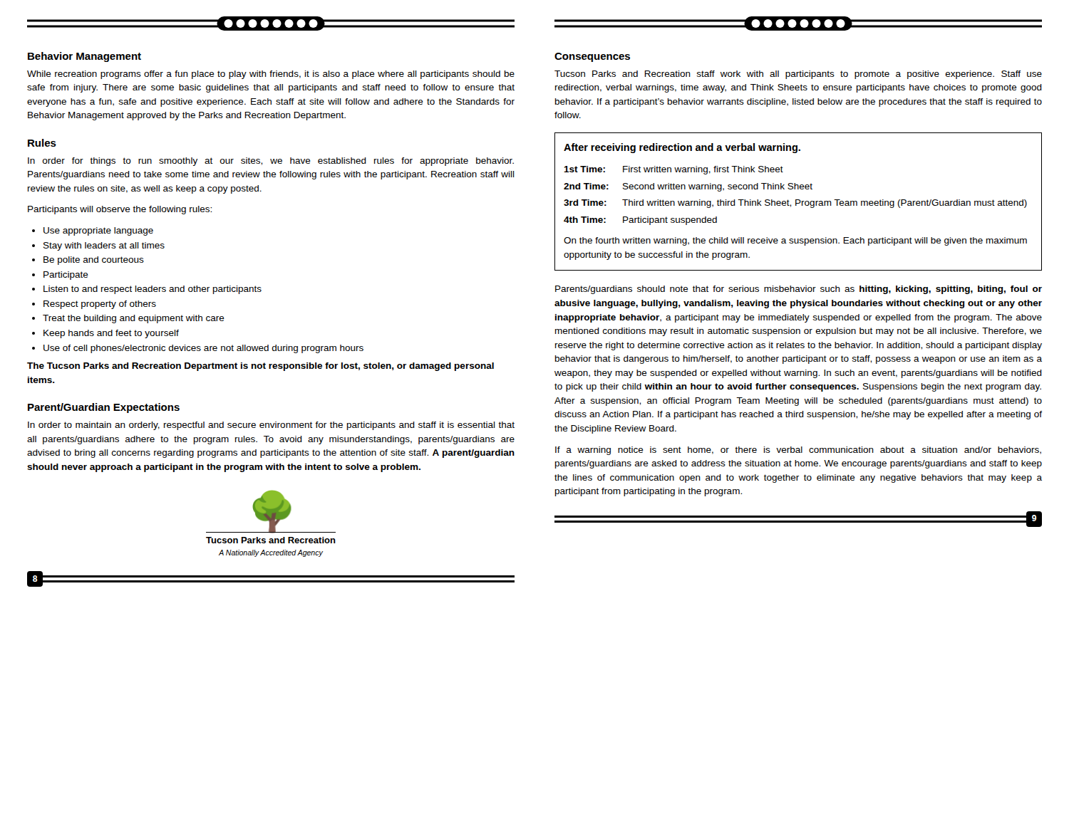Behavior Management
While recreation programs offer a fun place to play with friends, it is also a place where all participants should be safe from injury. There are some basic guidelines that all participants and staff need to follow to ensure that everyone has a fun, safe and positive experience. Each staff at site will follow and adhere to the Standards for Behavior Management approved by the Parks and Recreation Department.
Rules
In order for things to run smoothly at our sites, we have established rules for appropriate behavior. Parents/guardians need to take some time and review the following rules with the participant. Recreation staff will review the rules on site, as well as keep a copy posted.
Participants will observe the following rules:
Use appropriate language
Stay with leaders at all times
Be polite and courteous
Participate
Listen to and respect leaders and other participants
Respect property of others
Treat the building and equipment with care
Keep hands and feet to yourself
Use of cell phones/electronic devices are not allowed during program hours
The Tucson Parks and Recreation Department is not responsible for lost, stolen, or damaged personal items.
Parent/Guardian Expectations
In order to maintain an orderly, respectful and secure environment for the participants and staff it is essential that all parents/guardians adhere to the program rules. To avoid any misunderstandings, parents/guardians are advised to bring all concerns regarding programs and participants to the attention of site staff. A parent/guardian should never approach a participant in the program with the intent to solve a problem.
🌳
Tucson Parks and Recreation
A Nationally Accredited Agency
8
Consequences
Tucson Parks and Recreation staff work with all participants to promote a positive experience. Staff use redirection, verbal warnings, time away, and Think Sheets to ensure participants have choices to promote good behavior. If a participant’s behavior warrants discipline, listed below are the procedures that the staff is required to follow.
After receiving redirection and a verbal warning.
| 1st Time: | First written warning, first Think Sheet |
| 2nd Time: | Second written warning, second Think Sheet |
| 3rd Time: | Third written warning, third Think Sheet, Program Team meeting (Parent/Guardian must attend) |
| 4th Time: | Participant suspended |
On the fourth written warning, the child will receive a suspension. Each participant will be given the maximum opportunity to be successful in the program.
Parents/guardians should note that for serious misbehavior such as hitting, kicking, spitting, biting, foul or abusive language, bullying, vandalism, leaving the physical boundaries without checking out or any other inappropriate behavior, a participant may be immediately suspended or expelled from the program. The above mentioned conditions may result in automatic suspension or expulsion but may not be all inclusive. Therefore, we reserve the right to determine corrective action as it relates to the behavior. In addition, should a participant display behavior that is dangerous to him/herself, to another participant or to staff, possess a weapon or use an item as a weapon, they may be suspended or expelled without warning. In such an event, parents/guardians will be notified to pick up their child within an hour to avoid further consequences. Suspensions begin the next program day. After a suspension, an official Program Team Meeting will be scheduled (parents/guardians must attend) to discuss an Action Plan. If a participant has reached a third suspension, he/she may be expelled after a meeting of the Discipline Review Board.
If a warning notice is sent home, or there is verbal communication about a situation and/or behaviors, parents/guardians are asked to address the situation at home. We encourage parents/guardians and staff to keep the lines of communication open and to work together to eliminate any negative behaviors that may keep a participant from participating in the program.
9